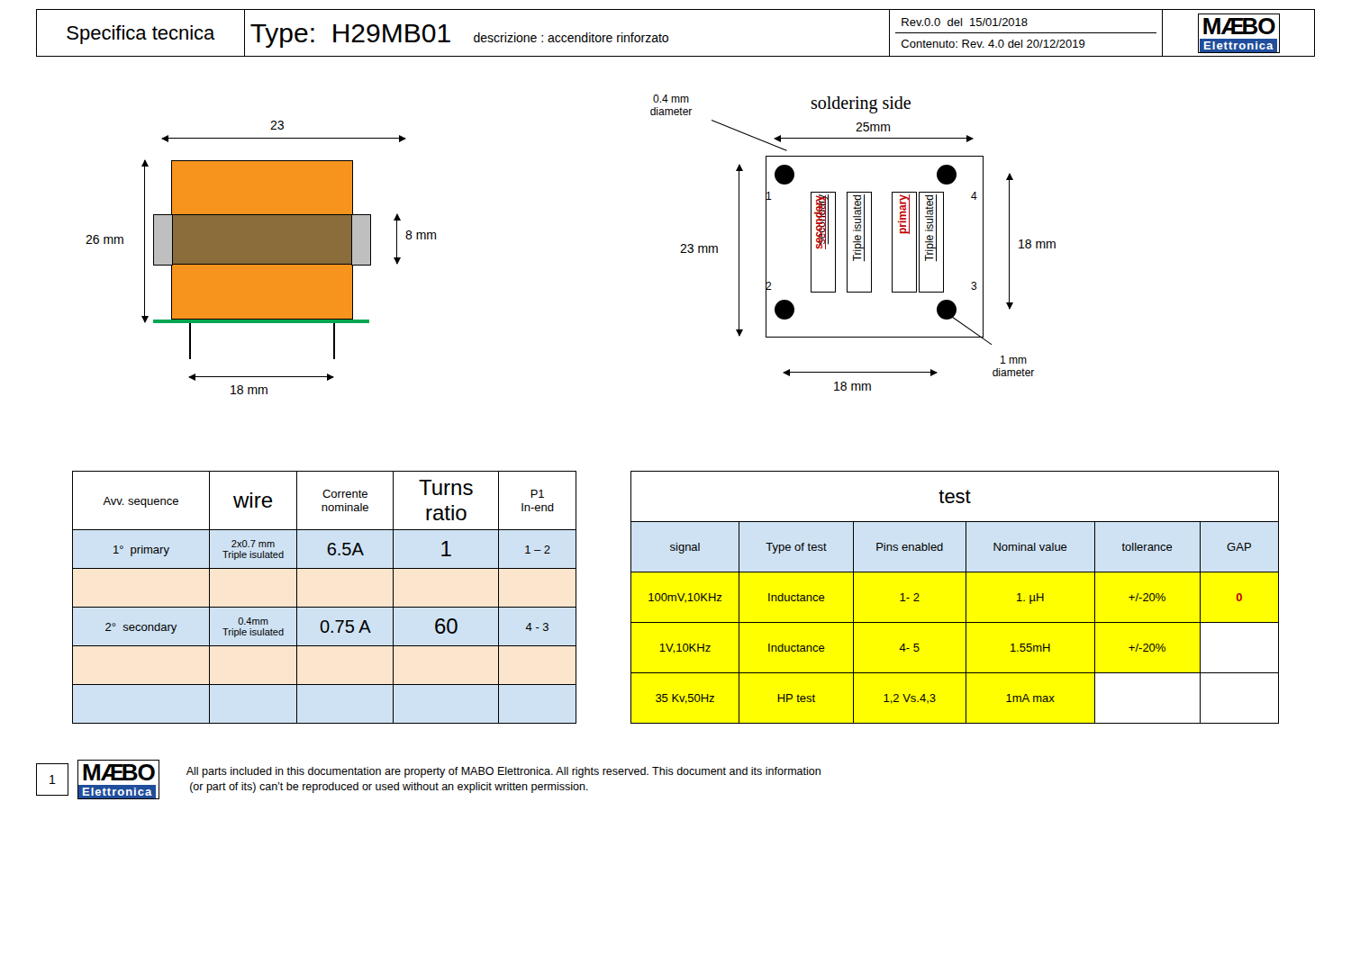| Specifica tecnica | Type: H29MB01 descrizione : accenditore rinforzato | Rev.0.0 del 15/01/2018 Contenuto: Rev. 4.0 del 20/12/2019 | M Æ BO Elettronica |
23
26 mm
8 mm
18 mm
soldering side
0.4 mm
diameter
25mm
1
2
4
3
secondary
secondary
Triple isulated
primary
Triple isulated
23 mm
18 mm
18 mm
1 mm
diameter
| Avv. sequence | wire | Corrente nominale | Turns ratio | P1 In-end |
| --- | --- | --- | --- | --- |
| 1° primary | 2x0.7 mm Triple isulated | 6.5A | 1 | 1 – 2 |
| 2° secondary | 0.4mm Triple isulated | 0.75 A | 60 | 4 - 3 |
| test |
| signal | Type of test | Pins enabled | Nominal value | tollerance | GAP |
| 100mV,10KHz | Inductance | 1- 2 | 1. µH | +/-20% | 0 |
| 1V,10KHz | Inductance | 4- 5 | 1.55mH | +/-20% | |
| 35 Kv,50Hz | HP test | 1,2 Vs.4,3 | 1mA max | | |
1
MÆBO
Elettronica
All parts included in this documentation are property of MABO Elettronica. All rights reserved. This document and its information
(or part of its) can’t be reproduced or used without an explicit written permission.